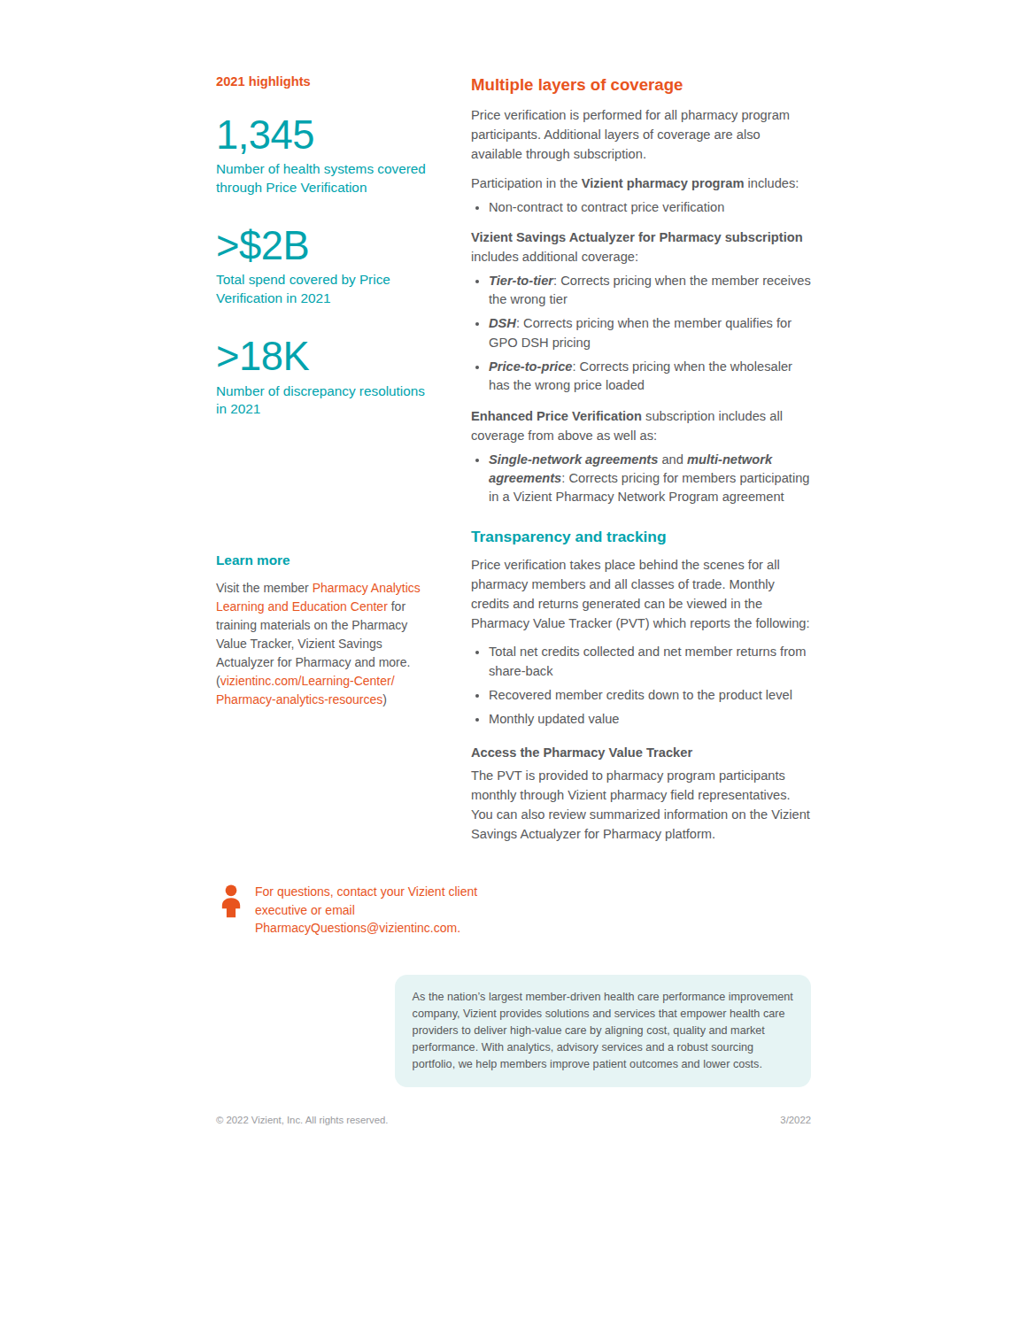2021 highlights
1,345
Number of health systems covered through Price Verification
>$2B
Total spend covered by Price Verification in 2021
>18K
Number of discrepancy resolutions in 2021
Learn more
Visit the member Pharmacy Analytics Learning and Education Center for training materials on the Pharmacy Value Tracker, Vizient Savings Actualyzer for Pharmacy and more. (vizientinc.com/Learning-Center/ Pharmacy-analytics-resources)
Multiple layers of coverage
Price verification is performed for all pharmacy program participants. Additional layers of coverage are also available through subscription.
Participation in the Vizient pharmacy program includes:
Non-contract to contract price verification
Vizient Savings Actualyzer for Pharmacy subscription includes additional coverage:
Tier-to-tier: Corrects pricing when the member receives the wrong tier
DSH: Corrects pricing when the member qualifies for GPO DSH pricing
Price-to-price: Corrects pricing when the wholesaler has the wrong price loaded
Enhanced Price Verification subscription includes all coverage from above as well as:
Single-network agreements and multi-network agreements: Corrects pricing for members participating in a Vizient Pharmacy Network Program agreement
Transparency and tracking
Price verification takes place behind the scenes for all pharmacy members and all classes of trade. Monthly credits and returns generated can be viewed in the Pharmacy Value Tracker (PVT) which reports the following:
Total net credits collected and net member returns from share-back
Recovered member credits down to the product level
Monthly updated value
Access the Pharmacy Value Tracker
The PVT is provided to pharmacy program participants monthly through Vizient pharmacy field representatives. You can also review summarized information on the Vizient Savings Actualyzer for Pharmacy platform.
For questions, contact your Vizient client executive or email PharmacyQuestions@vizientinc.com.
As the nation’s largest member-driven health care performance improvement company, Vizient provides solutions and services that empower health care providers to deliver high-value care by aligning cost, quality and market performance. With analytics, advisory services and a robust sourcing portfolio, we help members improve patient outcomes and lower costs.
© 2022 Vizient, Inc. All rights reserved. 3/2022